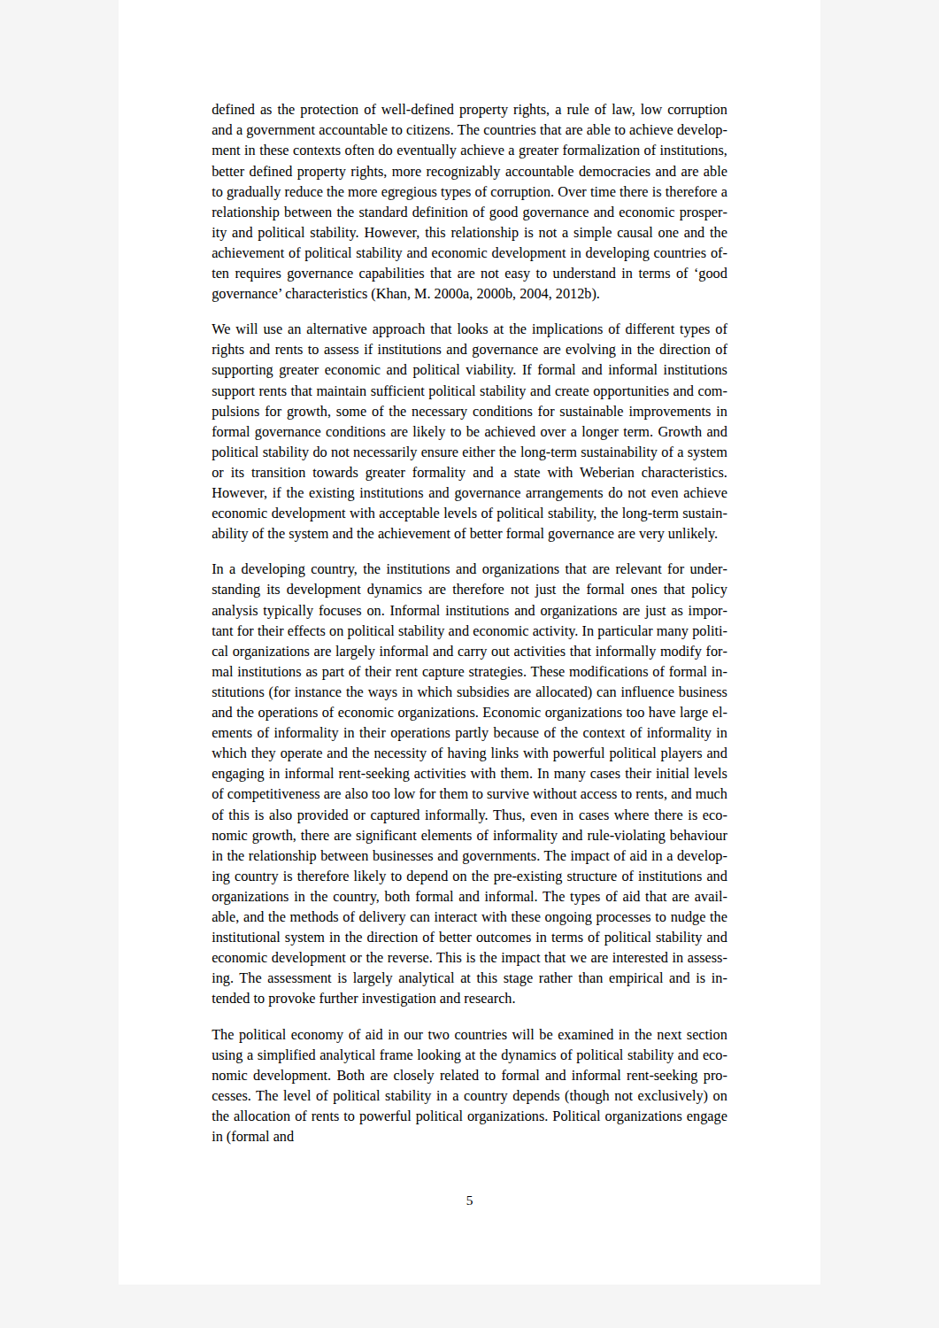defined as the protection of well-defined property rights, a rule of law, low corruption and a government accountable to citizens. The countries that are able to achieve development in these contexts often do eventually achieve a greater formalization of institutions, better defined property rights, more recognizably accountable democracies and are able to gradually reduce the more egregious types of corruption. Over time there is therefore a relationship between the standard definition of good governance and economic prosperity and political stability. However, this relationship is not a simple causal one and the achievement of political stability and economic development in developing countries often requires governance capabilities that are not easy to understand in terms of ‘good governance’ characteristics (Khan, M. 2000a, 2000b, 2004, 2012b).
We will use an alternative approach that looks at the implications of different types of rights and rents to assess if institutions and governance are evolving in the direction of supporting greater economic and political viability. If formal and informal institutions support rents that maintain sufficient political stability and create opportunities and compulsions for growth, some of the necessary conditions for sustainable improvements in formal governance conditions are likely to be achieved over a longer term. Growth and political stability do not necessarily ensure either the long-term sustainability of a system or its transition towards greater formality and a state with Weberian characteristics. However, if the existing institutions and governance arrangements do not even achieve economic development with acceptable levels of political stability, the long-term sustainability of the system and the achievement of better formal governance are very unlikely.
In a developing country, the institutions and organizations that are relevant for understanding its development dynamics are therefore not just the formal ones that policy analysis typically focuses on. Informal institutions and organizations are just as important for their effects on political stability and economic activity. In particular many political organizations are largely informal and carry out activities that informally modify formal institutions as part of their rent capture strategies. These modifications of formal institutions (for instance the ways in which subsidies are allocated) can influence business and the operations of economic organizations. Economic organizations too have large elements of informality in their operations partly because of the context of informality in which they operate and the necessity of having links with powerful political players and engaging in informal rent-seeking activities with them. In many cases their initial levels of competitiveness are also too low for them to survive without access to rents, and much of this is also provided or captured informally. Thus, even in cases where there is economic growth, there are significant elements of informality and rule-violating behaviour in the relationship between businesses and governments. The impact of aid in a developing country is therefore likely to depend on the pre-existing structure of institutions and organizations in the country, both formal and informal. The types of aid that are available, and the methods of delivery can interact with these ongoing processes to nudge the institutional system in the direction of better outcomes in terms of political stability and economic development or the reverse. This is the impact that we are interested in assessing. The assessment is largely analytical at this stage rather than empirical and is intended to provoke further investigation and research.
The political economy of aid in our two countries will be examined in the next section using a simplified analytical frame looking at the dynamics of political stability and economic development. Both are closely related to formal and informal rent-seeking processes. The level of political stability in a country depends (though not exclusively) on the allocation of rents to powerful political organizations. Political organizations engage in (formal and
5